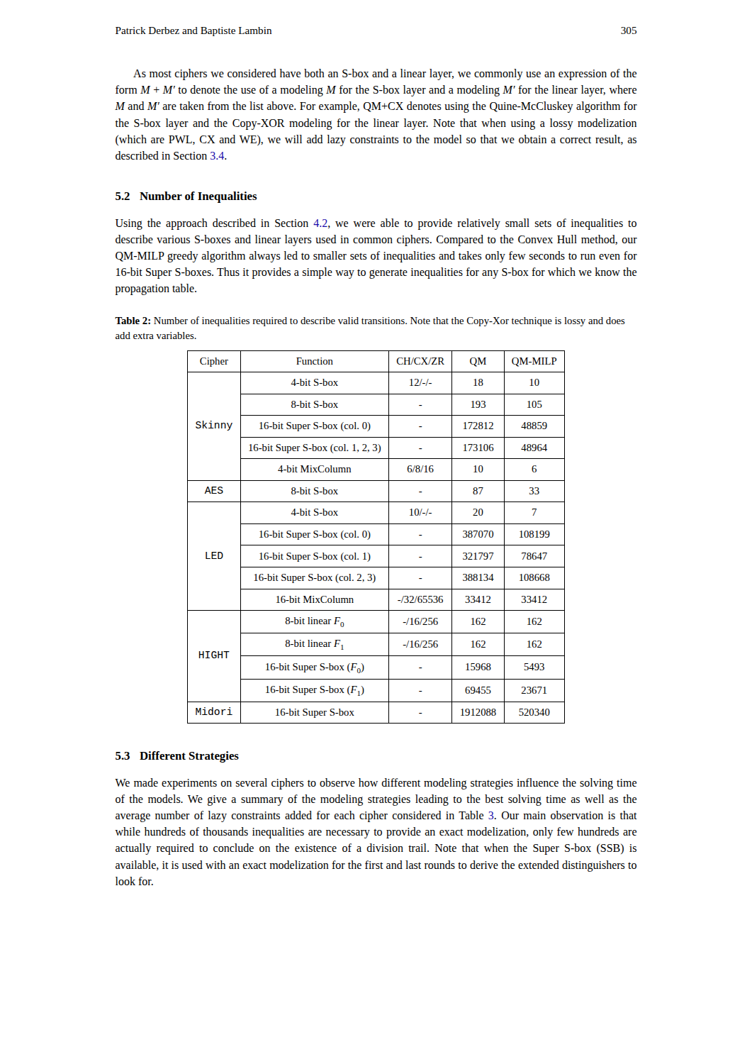Patrick Derbez and Baptiste Lambin 305
As most ciphers we considered have both an S-box and a linear layer, we commonly use an expression of the form M + M′ to denote the use of a modeling M for the S-box layer and a modeling M′ for the linear layer, where M and M′ are taken from the list above. For example, QM+CX denotes using the Quine-McCluskey algorithm for the S-box layer and the Copy-XOR modeling for the linear layer. Note that when using a lossy modelization (which are PWL, CX and WE), we will add lazy constraints to the model so that we obtain a correct result, as described in Section 3.4.
5.2 Number of Inequalities
Using the approach described in Section 4.2, we were able to provide relatively small sets of inequalities to describe various S-boxes and linear layers used in common ciphers. Compared to the Convex Hull method, our QM-MILP greedy algorithm always led to smaller sets of inequalities and takes only few seconds to run even for 16-bit Super S-boxes. Thus it provides a simple way to generate inequalities for any S-box for which we know the propagation table.
Table 2: Number of inequalities required to describe valid transitions. Note that the Copy-Xor technique is lossy and does add extra variables.
| Cipher | Function | CH/CX/ZR | QM | QM-MILP |
| --- | --- | --- | --- | --- |
| Skinny | 4-bit S-box | 12/-/- | 18 | 10 |
| 8-bit S-box | - | 193 | 105 |
| 16-bit Super S-box (col. 0) | - | 172812 | 48859 |
| 16-bit Super S-box (col. 1, 2, 3) | - | 173106 | 48964 |
| 4-bit MixColumn | 6/8/16 | 10 | 6 |
| AES | 8-bit S-box | - | 87 | 33 |
| LED | 4-bit S-box | 10/-/- | 20 | 7 |
| 16-bit Super S-box (col. 0) | - | 387070 | 108199 |
| 16-bit Super S-box (col. 1) | - | 321797 | 78647 |
| 16-bit Super S-box (col. 2, 3) | - | 388134 | 108668 |
| 16-bit MixColumn | -/32/65536 | 33412 | 33412 |
| HIGHT | 8-bit linear F 0 | -/16/256 | 162 | 162 |
| 8-bit linear F 1 | -/16/256 | 162 | 162 |
| 16-bit Super S-box ( F 0 ) | - | 15968 | 5493 |
| 16-bit Super S-box ( F 1 ) | - | 69455 | 23671 |
| Midori | 16-bit Super S-box | - | 1912088 | 520340 |
5.3 Different Strategies
We made experiments on several ciphers to observe how different modeling strategies influence the solving time of the models. We give a summary of the modeling strategies leading to the best solving time as well as the average number of lazy constraints added for each cipher considered in Table 3. Our main observation is that while hundreds of thousands inequalities are necessary to provide an exact modelization, only few hundreds are actually required to conclude on the existence of a division trail. Note that when the Super S-box (SSB) is available, it is used with an exact modelization for the first and last rounds to derive the extended distinguishers to look for.